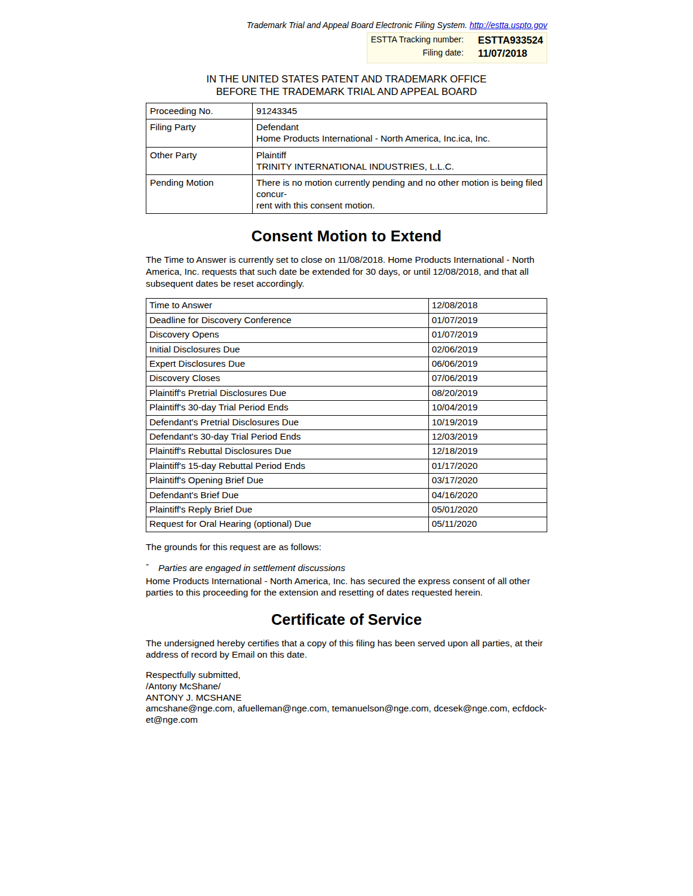Trademark Trial and Appeal Board Electronic Filing System. http://estta.uspto.gov
| ESTTA Tracking number: | ESTTA933524 |
| Filing date: | 11/07/2018 |
IN THE UNITED STATES PATENT AND TRADEMARK OFFICE BEFORE THE TRADEMARK TRIAL AND APPEAL BOARD
| Proceeding No. | 91243345 |
| Filing Party | Defendant Home Products International - North America, Inc.ica, Inc. |
| Other Party | Plaintiff TRINITY INTERNATIONAL INDUSTRIES, L.L.C. |
| Pending Motion | There is no motion currently pending and no other motion is being filed concur- rent with this consent motion. |
Consent Motion to Extend
The Time to Answer is currently set to close on 11/08/2018. Home Products International - North America, Inc. requests that such date be extended for 30 days, or until 12/08/2018, and that all subsequent dates be reset accordingly.
| Time to Answer | 12/08/2018 |
| Deadline for Discovery Conference | 01/07/2019 |
| Discovery Opens | 01/07/2019 |
| Initial Disclosures Due | 02/06/2019 |
| Expert Disclosures Due | 06/06/2019 |
| Discovery Closes | 07/06/2019 |
| Plaintiff's Pretrial Disclosures Due | 08/20/2019 |
| Plaintiff's 30-day Trial Period Ends | 10/04/2019 |
| Defendant's Pretrial Disclosures Due | 10/19/2019 |
| Defendant's 30-day Trial Period Ends | 12/03/2019 |
| Plaintiff's Rebuttal Disclosures Due | 12/18/2019 |
| Plaintiff's 15-day Rebuttal Period Ends | 01/17/2020 |
| Plaintiff's Opening Brief Due | 03/17/2020 |
| Defendant's Brief Due | 04/16/2020 |
| Plaintiff's Reply Brief Due | 05/01/2020 |
| Request for Oral Hearing (optional) Due | 05/11/2020 |
The grounds for this request are as follows:
Parties are engaged in settlement discussions
Home Products International - North America, Inc. has secured the express consent of all other parties to this proceeding for the extension and resetting of dates requested herein.
Certificate of Service
The undersigned hereby certifies that a copy of this filing has been served upon all parties, at their address of record by Email on this date.
Respectfully submitted, /Antony McShane/ ANTONY J. MCSHANE amcshane@nge.com, afuelleman@nge.com, temanuelson@nge.com, dcesek@nge.com, ecfdock-et@nge.com